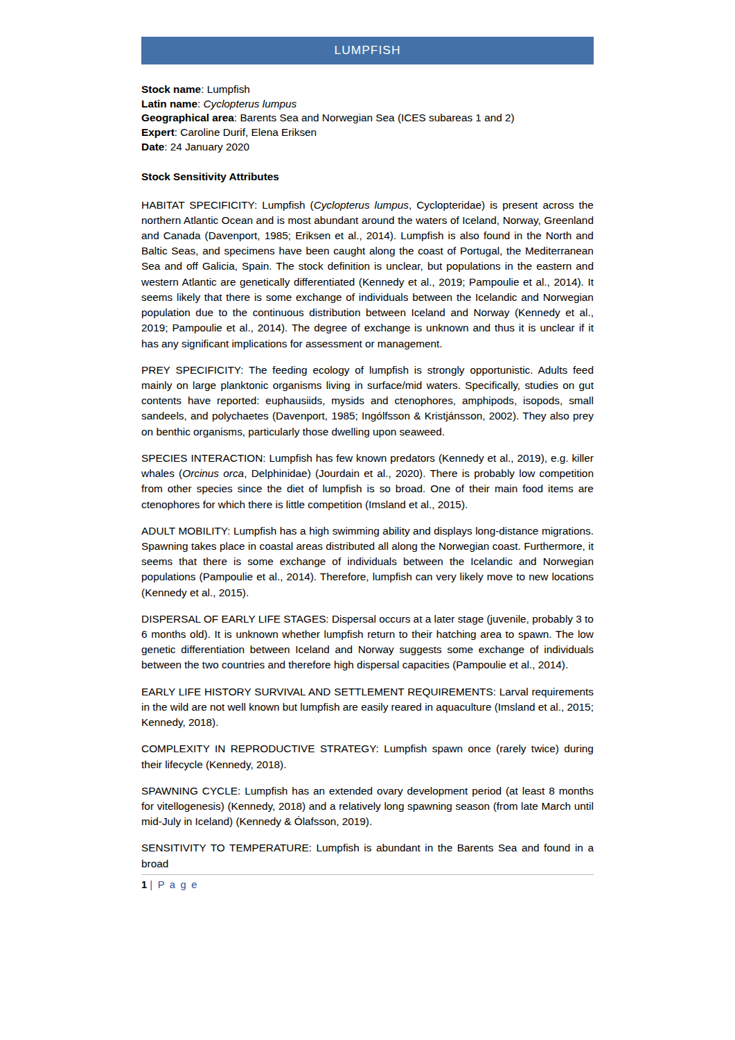LUMPFISH
Stock name: Lumpfish
Latin name: Cyclopterus lumpus
Geographical area: Barents Sea and Norwegian Sea (ICES subareas 1 and 2)
Expert: Caroline Durif, Elena Eriksen
Date: 24 January 2020
Stock Sensitivity Attributes
HABITAT SPECIFICITY: Lumpfish (Cyclopterus lumpus, Cyclopteridae) is present across the northern Atlantic Ocean and is most abundant around the waters of Iceland, Norway, Greenland and Canada (Davenport, 1985; Eriksen et al., 2014). Lumpfish is also found in the North and Baltic Seas, and specimens have been caught along the coast of Portugal, the Mediterranean Sea and off Galicia, Spain. The stock definition is unclear, but populations in the eastern and western Atlantic are genetically differentiated (Kennedy et al., 2019; Pampoulie et al., 2014). It seems likely that there is some exchange of individuals between the Icelandic and Norwegian population due to the continuous distribution between Iceland and Norway (Kennedy et al., 2019; Pampoulie et al., 2014). The degree of exchange is unknown and thus it is unclear if it has any significant implications for assessment or management.
PREY SPECIFICITY: The feeding ecology of lumpfish is strongly opportunistic. Adults feed mainly on large planktonic organisms living in surface/mid waters. Specifically, studies on gut contents have reported: euphausiids, mysids and ctenophores, amphipods, isopods, small sandeels, and polychaetes (Davenport, 1985; Ingólfsson & Kristjánsson, 2002). They also prey on benthic organisms, particularly those dwelling upon seaweed.
SPECIES INTERACTION: Lumpfish has few known predators (Kennedy et al., 2019), e.g. killer whales (Orcinus orca, Delphinidae) (Jourdain et al., 2020). There is probably low competition from other species since the diet of lumpfish is so broad. One of their main food items are ctenophores for which there is little competition (Imsland et al., 2015).
ADULT MOBILITY: Lumpfish has a high swimming ability and displays long-distance migrations. Spawning takes place in coastal areas distributed all along the Norwegian coast. Furthermore, it seems that there is some exchange of individuals between the Icelandic and Norwegian populations (Pampoulie et al., 2014). Therefore, lumpfish can very likely move to new locations (Kennedy et al., 2015).
DISPERSAL OF EARLY LIFE STAGES: Dispersal occurs at a later stage (juvenile, probably 3 to 6 months old). It is unknown whether lumpfish return to their hatching area to spawn. The low genetic differentiation between Iceland and Norway suggests some exchange of individuals between the two countries and therefore high dispersal capacities (Pampoulie et al., 2014).
EARLY LIFE HISTORY SURVIVAL AND SETTLEMENT REQUIREMENTS: Larval requirements in the wild are not well known but lumpfish are easily reared in aquaculture (Imsland et al., 2015; Kennedy, 2018).
COMPLEXITY IN REPRODUCTIVE STRATEGY: Lumpfish spawn once (rarely twice) during their lifecycle (Kennedy, 2018).
SPAWNING CYCLE: Lumpfish has an extended ovary development period (at least 8 months for vitellogenesis) (Kennedy, 2018) and a relatively long spawning season (from late March until mid-July in Iceland) (Kennedy & Ólafsson, 2019).
SENSITIVITY TO TEMPERATURE: Lumpfish is abundant in the Barents Sea and found in a broad
1 | P a g e